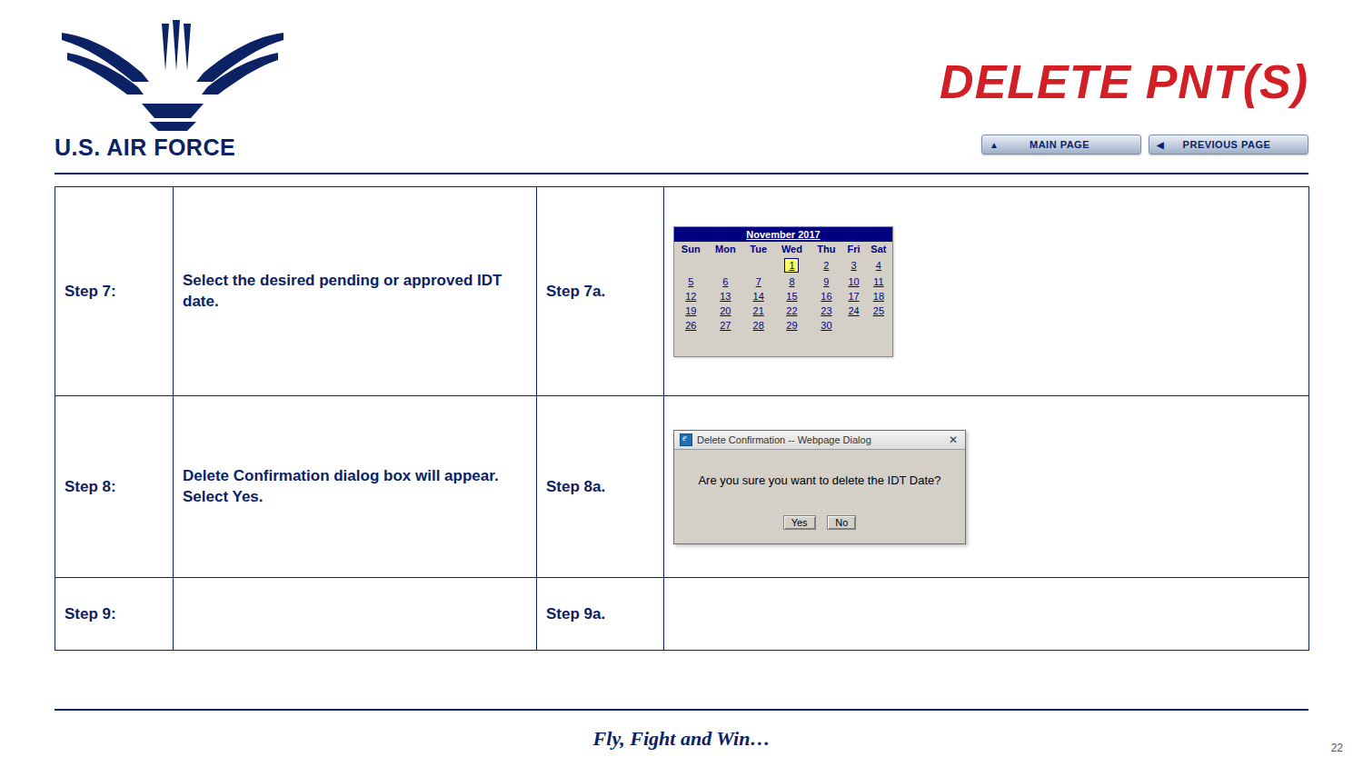U.S. AIR FORCE
DELETE PNT(S)
▲MAIN PAGE
◀PREVIOUS PAGE
| Step 7: | Select the desired pending or approved IDT date. | Step 7a. | November 2017 / Sun / Mon / Tue / Wed / Thu / Fri / Sat / / --- / --- / --- / --- / --- / --- / --- / / / / / 1 / 2 / 3 / 4 / / 5 / 6 / 7 / 8 / 9 / 10 / 11 / / 12 / 13 / 14 / 15 / 16 / 17 / 18 / / 19 / 20 / 21 / 22 / 23 / 24 / 25 / / 26 / 27 / 28 / 29 / 30 / / / |
| Step 8: | Delete Confirmation dialog box will appear. Select Yes. | Step 8a. | Delete Confirmation -- Webpage Dialog ✕ Are you sure you want to delete the IDT Date? Yes No |
| Step 9: | | Step 9a. | |
Fly, Fight and Win…
22